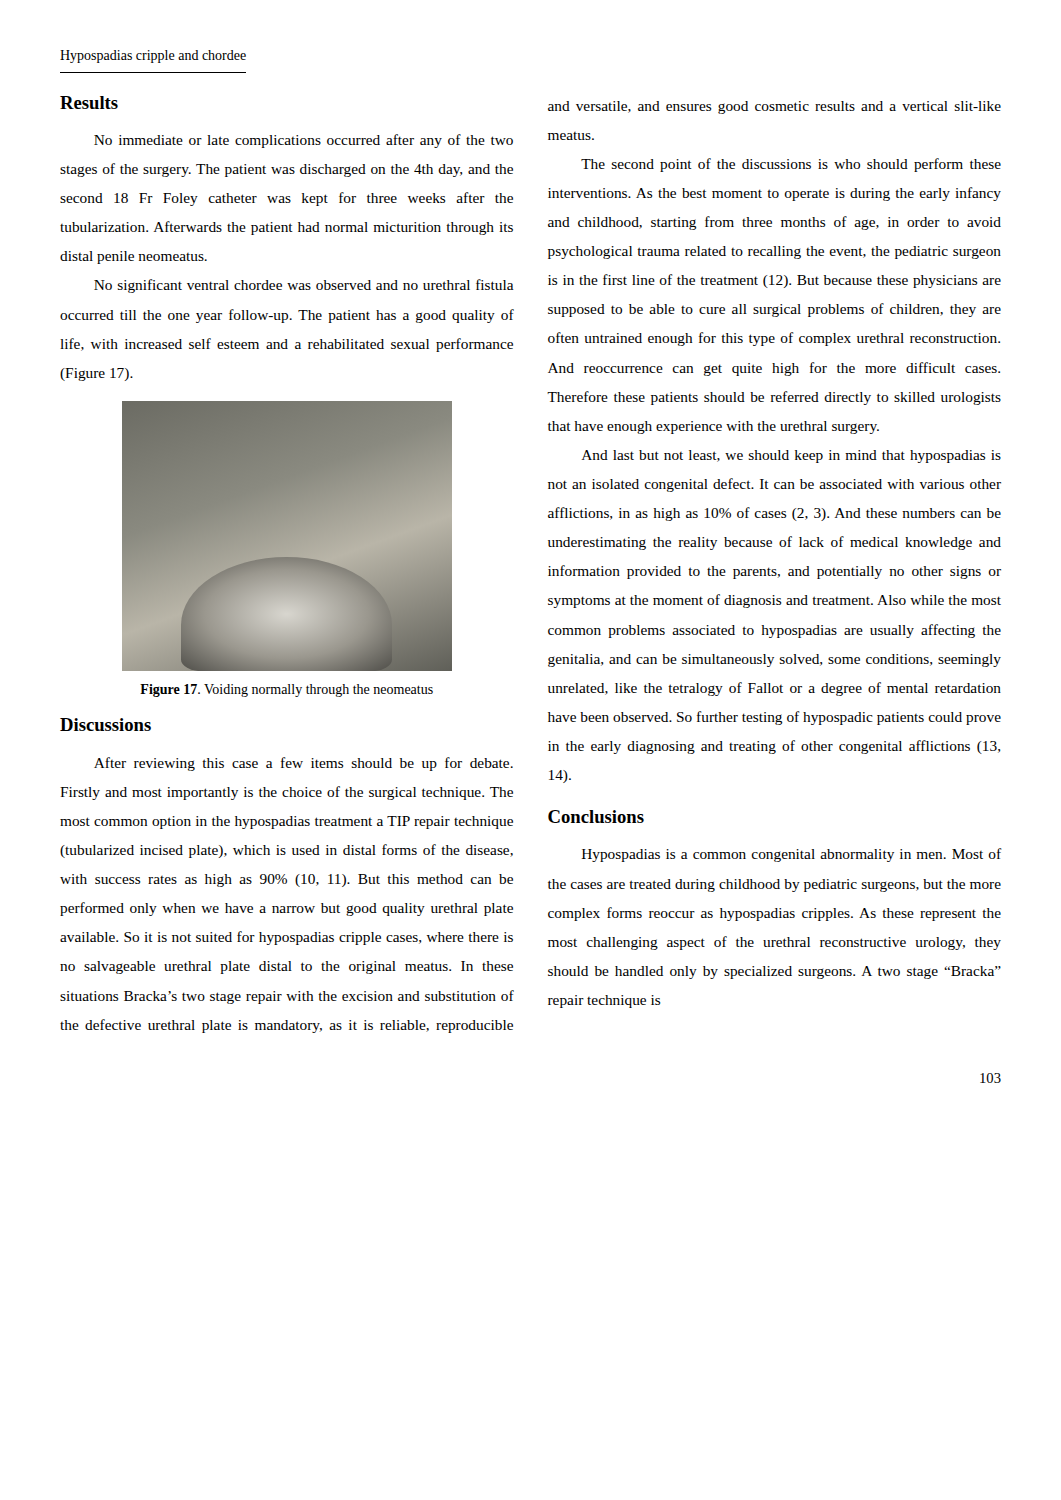Hypospadias cripple and chordee
Results
No immediate or late complications occurred after any of the two stages of the surgery. The patient was discharged on the 4th day, and the second 18 Fr Foley catheter was kept for three weeks after the tubularization. Afterwards the patient had normal micturition through its distal penile neomeatus.
No significant ventral chordee was observed and no urethral fistula occurred till the one year follow-up. The patient has a good quality of life, with increased self esteem and a rehabilitated sexual performance (Figure 17).
Figure 17. Voiding normally through the neomeatus
Discussions
After reviewing this case a few items should be up for debate. Firstly and most importantly is the choice of the surgical technique. The most common option in the hypospadias treatment a TIP repair technique (tubularized incised plate), which is used in distal forms of the disease, with success rates as high as 90% (10, 11). But this method can be performed only when we have a narrow but good quality urethral plate available. So it is not suited for hypospadias cripple cases, where there is no salvageable urethral plate distal to the original meatus. In these situations Bracka’s two stage repair with the excision and substitution of the defective urethral plate is mandatory, as it is reliable, reproducible and versatile, and ensures good cosmetic results and a vertical slit-like meatus.
The second point of the discussions is who should perform these interventions. As the best moment to operate is during the early infancy and childhood, starting from three months of age, in order to avoid psychological trauma related to recalling the event, the pediatric surgeon is in the first line of the treatment (12). But because these physicians are supposed to be able to cure all surgical problems of children, they are often untrained enough for this type of complex urethral reconstruction. And reoccurrence can get quite high for the more difficult cases. Therefore these patients should be referred directly to skilled urologists that have enough experience with the urethral surgery.
And last but not least, we should keep in mind that hypospadias is not an isolated congenital defect. It can be associated with various other afflictions, in as high as 10% of cases (2, 3). And these numbers can be underestimating the reality because of lack of medical knowledge and information provided to the parents, and potentially no other signs or symptoms at the moment of diagnosis and treatment. Also while the most common problems associated to hypospadias are usually affecting the genitalia, and can be simultaneously solved, some conditions, seemingly unrelated, like the tetralogy of Fallot or a degree of mental retardation have been observed. So further testing of hypospadic patients could prove in the early diagnosing and treating of other congenital afflictions (13, 14).
Conclusions
Hypospadias is a common congenital abnormality in men. Most of the cases are treated during childhood by pediatric surgeons, but the more complex forms reoccur as hypospadias cripples. As these represent the most challenging aspect of the urethral reconstructive urology, they should be handled only by specialized surgeons. A two stage “Bracka” repair technique is
103